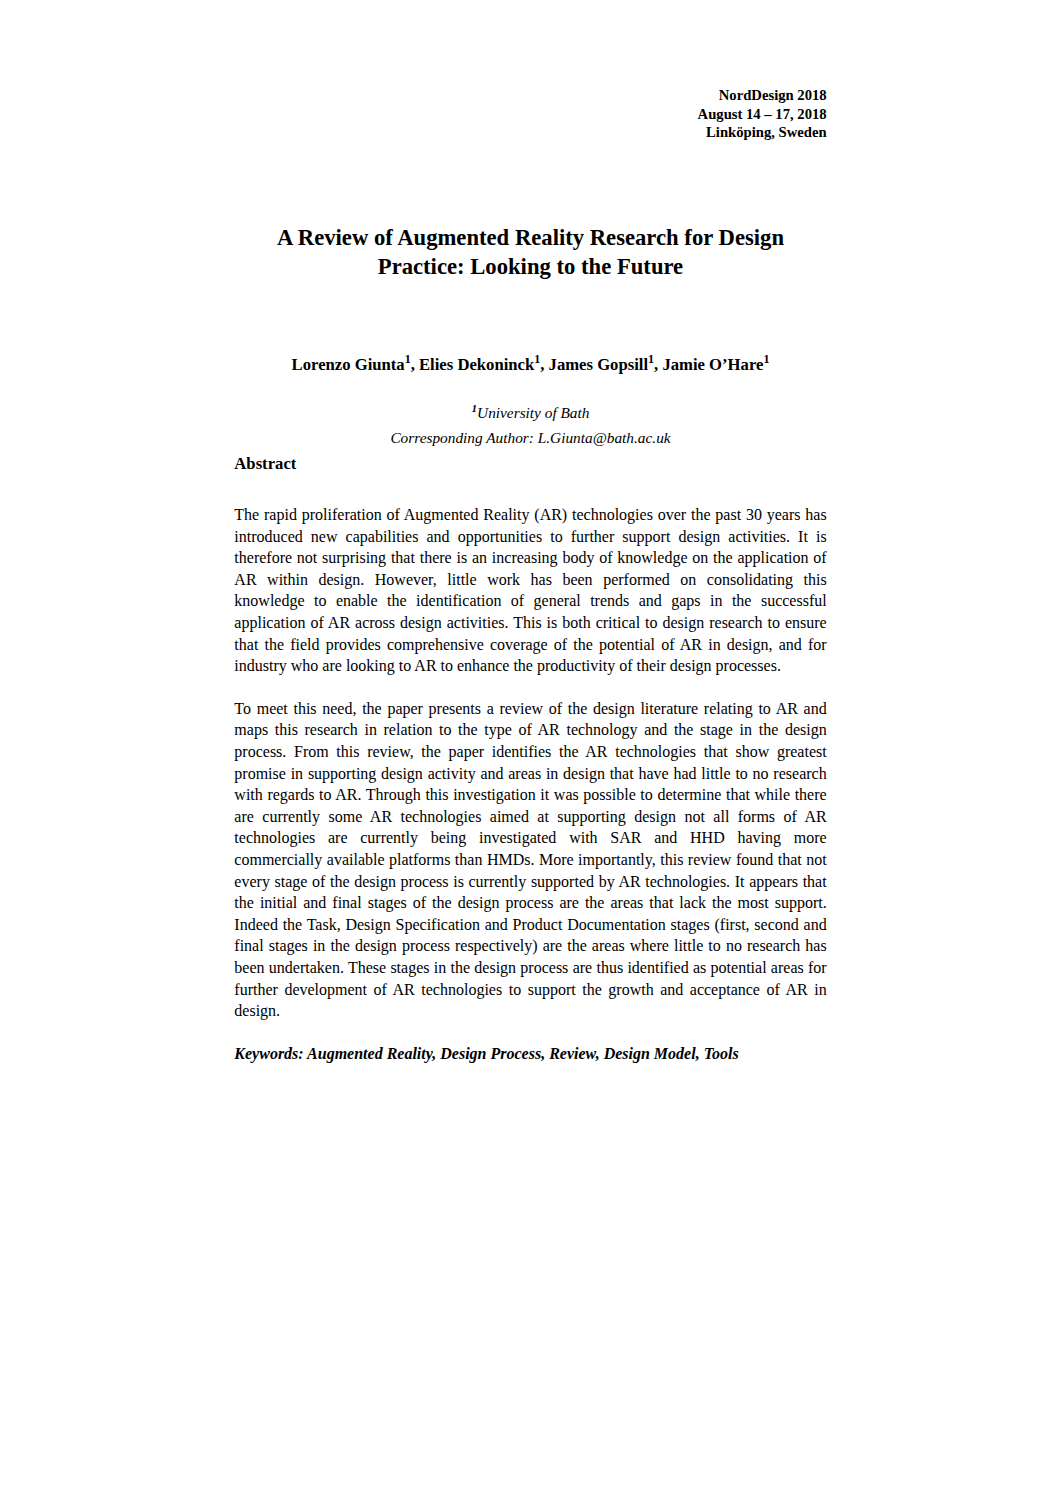NordDesign 2018
August 14 – 17, 2018
Linköping, Sweden
A Review of Augmented Reality Research for Design
Practice: Looking to the Future
Lorenzo Giunta1, Elies Dekoninck1, James Gopsill1, Jamie O’Hare1
1University of Bath
Corresponding Author: L.Giunta@bath.ac.uk
Abstract
The rapid proliferation of Augmented Reality (AR) technologies over the past 30 years has introduced new capabilities and opportunities to further support design activities. It is therefore not surprising that there is an increasing body of knowledge on the application of AR within design. However, little work has been performed on consolidating this knowledge to enable the identification of general trends and gaps in the successful application of AR across design activities. This is both critical to design research to ensure that the field provides comprehensive coverage of the potential of AR in design, and for industry who are looking to AR to enhance the productivity of their design processes.
To meet this need, the paper presents a review of the design literature relating to AR and maps this research in relation to the type of AR technology and the stage in the design process. From this review, the paper identifies the AR technologies that show greatest promise in supporting design activity and areas in design that have had little to no research with regards to AR. Through this investigation it was possible to determine that while there are currently some AR technologies aimed at supporting design not all forms of AR technologies are currently being investigated with SAR and HHD having more commercially available platforms than HMDs. More importantly, this review found that not every stage of the design process is currently supported by AR technologies. It appears that the initial and final stages of the design process are the areas that lack the most support. Indeed the Task, Design Specification and Product Documentation stages (first, second and final stages in the design process respectively) are the areas where little to no research has been undertaken. These stages in the design process are thus identified as potential areas for further development of AR technologies to support the growth and acceptance of AR in design.
Keywords: Augmented Reality, Design Process, Review, Design Model, Tools